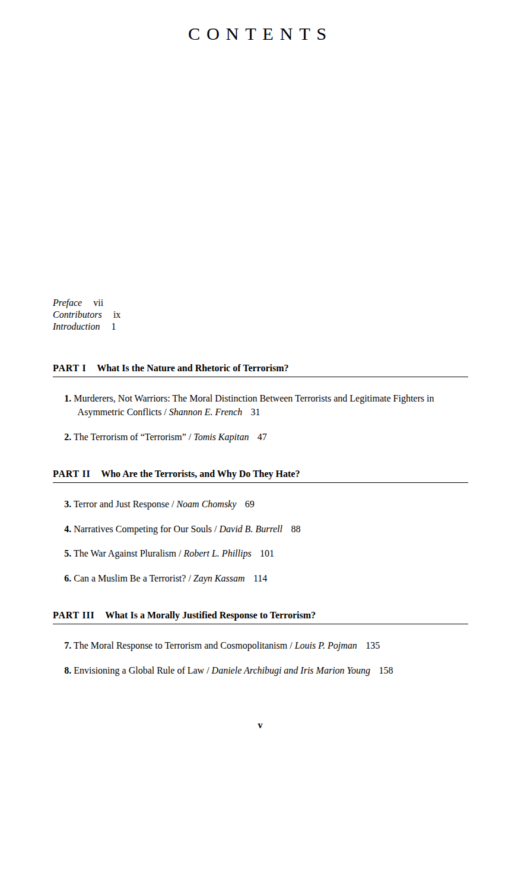CONTENTS
Prefacevii
Contributorsix
Introduction1
PART I What Is the Nature and Rhetoric of Terrorism?
1. Murderers, Not Warriors: The Moral Distinction Between Terrorists and Legitimate Fighters in Asymmetric Conflicts / Shannon E. French 31
2. The Terrorism of “Terrorism” / Tomis Kapitan 47
PART II Who Are the Terrorists, and Why Do They Hate?
3. Terror and Just Response / Noam Chomsky 69
4. Narratives Competing for Our Souls / David B. Burrell 88
5. The War Against Pluralism / Robert L. Phillips 101
6. Can a Muslim Be a Terrorist? / Zayn Kassam 114
PART III What Is a Morally Justified Response to Terrorism?
7. The Moral Response to Terrorism and Cosmopolitanism / Louis P. Pojman 135
8. Envisioning a Global Rule of Law / Daniele Archibugi and Iris Marion Young 158
v